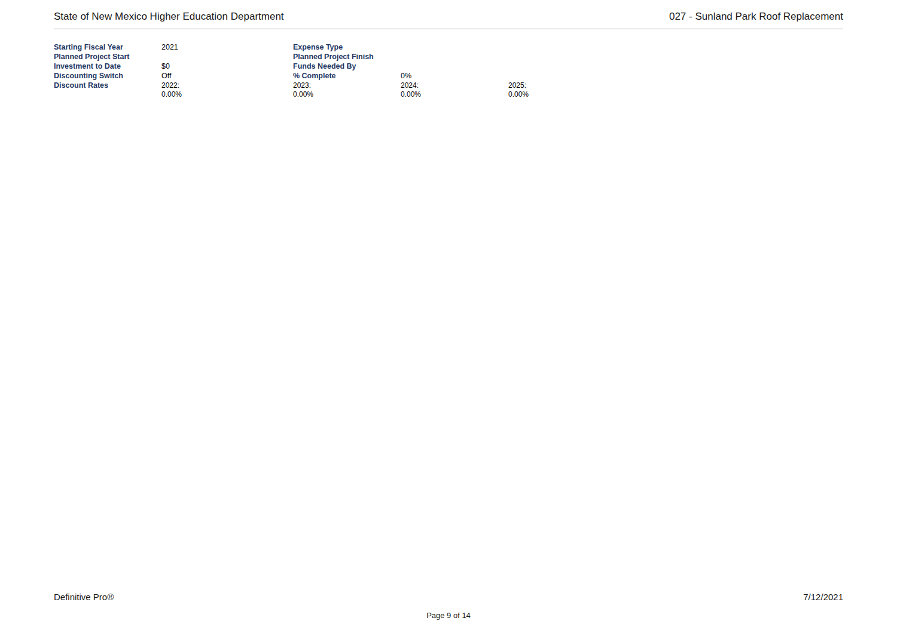State of New Mexico Higher Education Department
027 - Sunland Park Roof Replacement
| Starting Fiscal Year | 2021 | Expense Type | | | |
| Planned Project Start | | Planned Project Finish | | | |
| Investment to Date | $0 | Funds Needed By | | | |
| Discounting Switch | Off | % Complete | 0% | | |
| Discount Rates | 2022: 0.00% | 2023: 0.00% | 2024: 0.00% | 2025: 0.00% | |
Definitive Pro®
7/12/2021
Page 9 of 14